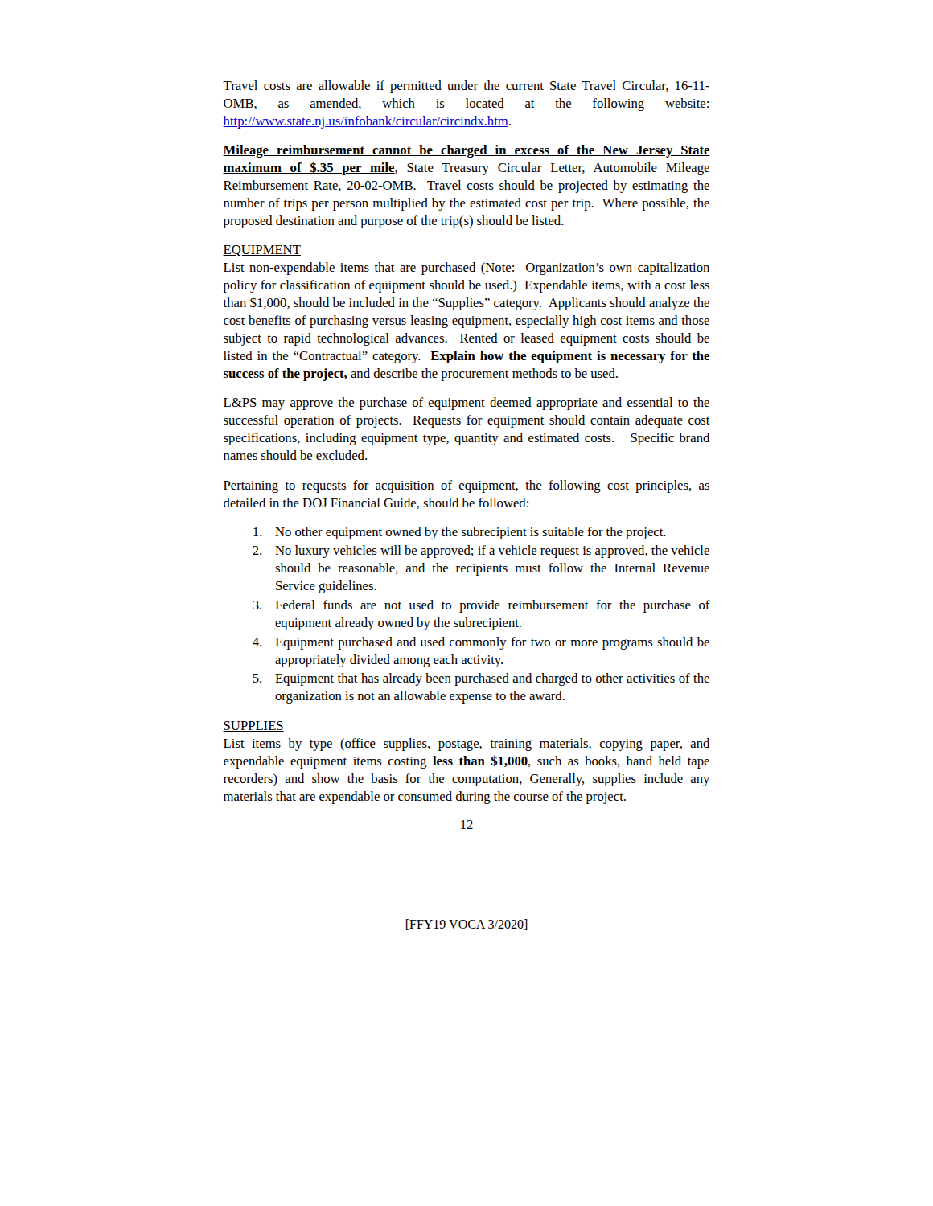Travel costs are allowable if permitted under the current State Travel Circular, 16-11-OMB, as amended, which is located at the following website: http://www.state.nj.us/infobank/circular/circindx.htm.
Mileage reimbursement cannot be charged in excess of the New Jersey State maximum of $.35 per mile, State Treasury Circular Letter, Automobile Mileage Reimbursement Rate, 20-02-OMB. Travel costs should be projected by estimating the number of trips per person multiplied by the estimated cost per trip. Where possible, the proposed destination and purpose of the trip(s) should be listed.
EQUIPMENT
List non-expendable items that are purchased (Note: Organization’s own capitalization policy for classification of equipment should be used.) Expendable items, with a cost less than $1,000, should be included in the “Supplies” category. Applicants should analyze the cost benefits of purchasing versus leasing equipment, especially high cost items and those subject to rapid technological advances. Rented or leased equipment costs should be listed in the “Contractual” category. Explain how the equipment is necessary for the success of the project, and describe the procurement methods to be used.
L&PS may approve the purchase of equipment deemed appropriate and essential to the successful operation of projects. Requests for equipment should contain adequate cost specifications, including equipment type, quantity and estimated costs. Specific brand names should be excluded.
Pertaining to requests for acquisition of equipment, the following cost principles, as detailed in the DOJ Financial Guide, should be followed:
No other equipment owned by the subrecipient is suitable for the project.
No luxury vehicles will be approved; if a vehicle request is approved, the vehicle should be reasonable, and the recipients must follow the Internal Revenue Service guidelines.
Federal funds are not used to provide reimbursement for the purchase of equipment already owned by the subrecipient.
Equipment purchased and used commonly for two or more programs should be appropriately divided among each activity.
Equipment that has already been purchased and charged to other activities of the organization is not an allowable expense to the award.
SUPPLIES
List items by type (office supplies, postage, training materials, copying paper, and expendable equipment items costing less than $1,000, such as books, hand held tape recorders) and show the basis for the computation, Generally, supplies include any materials that are expendable or consumed during the course of the project.
12
[FFY19 VOCA 3/2020]